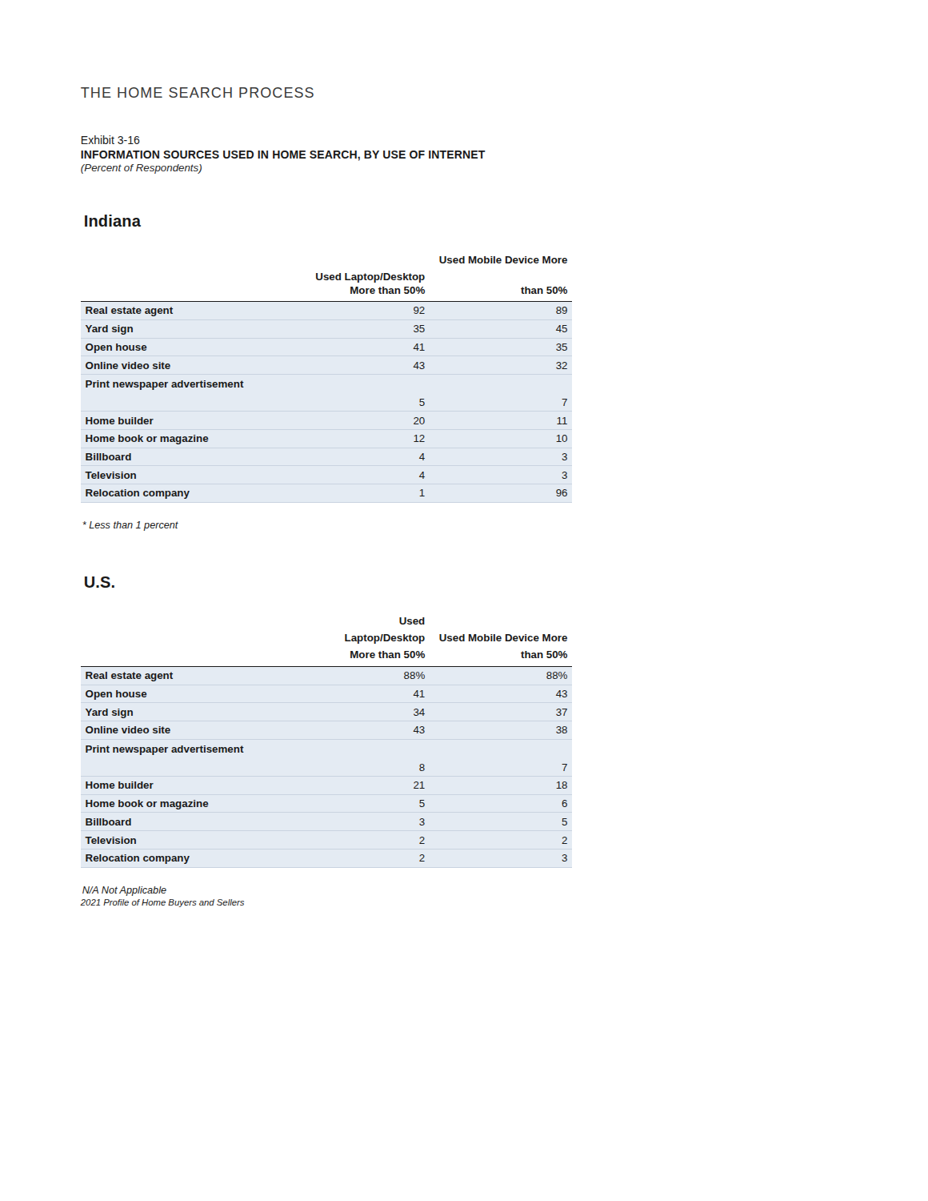THE HOME SEARCH PROCESS
Exhibit 3-16
INFORMATION SOURCES USED IN HOME SEARCH, BY USE OF INTERNET
(Percent of Respondents)
Indiana
| | | Used Mobile Device More |
| --- | --- | --- |
| | Used Laptop/Desktop More than 50% | than 50% |
| Real estate agent | 92 | 89 |
| Yard sign | 35 | 45 |
| Open house | 41 | 35 |
| Online video site | 43 | 32 |
| Print newspaper advertisement | 5 | 7 |
| Home builder | 20 | 11 |
| Home book or magazine | 12 | 10 |
| Billboard | 4 | 3 |
| Television | 4 | 3 |
| Relocation company | 1 | 96 |
* Less than 1 percent
U.S.
| | Used | |
| --- | --- | --- |
| | Laptop/Desktop | Used Mobile Device More |
| | More than 50% | than 50% |
| Real estate agent | 88% | 88% |
| Open house | 41 | 43 |
| Yard sign | 34 | 37 |
| Online video site | 43 | 38 |
| Print newspaper advertisement | 8 | 7 |
| Home builder | 21 | 18 |
| Home book or magazine | 5 | 6 |
| Billboard | 3 | 5 |
| Television | 2 | 2 |
| Relocation company | 2 | 3 |
N/A Not Applicable
2021 Profile of Home Buyers and Sellers